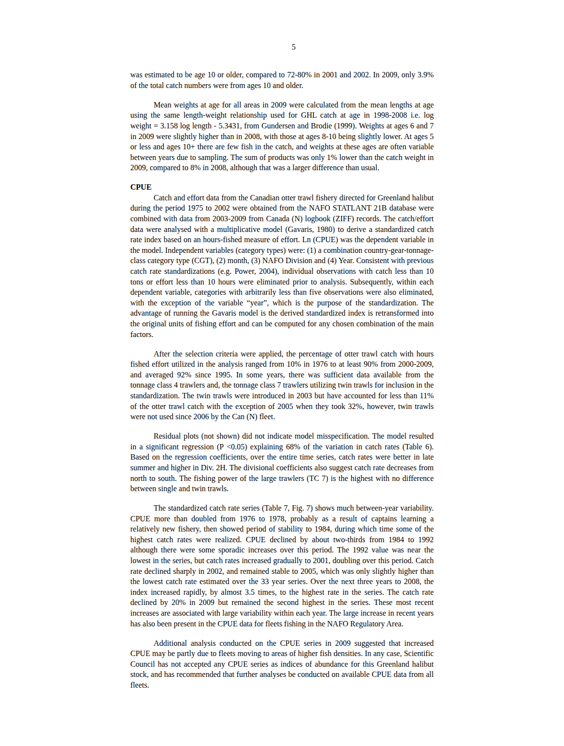5
was estimated to be age 10 or older, compared to 72-80% in 2001 and 2002. In 2009, only 3.9% of the total catch numbers were from ages 10 and older.
Mean weights at age for all areas in 2009 were calculated from the mean lengths at age using the same length-weight relationship used for GHL catch at age in 1998-2008 i.e. log weight = 3.158 log length - 5.3431, from Gundersen and Brodie (1999). Weights at ages 6 and 7 in 2009 were slightly higher than in 2008, with those at ages 8-10 being slightly lower. At ages 5 or less and ages 10+ there are few fish in the catch, and weights at these ages are often variable between years due to sampling. The sum of products was only 1% lower than the catch weight in 2009, compared to 8% in 2008, although that was a larger difference than usual.
CPUE
Catch and effort data from the Canadian otter trawl fishery directed for Greenland halibut during the period 1975 to 2002 were obtained from the NAFO STATLANT 21B database were combined with data from 2003-2009 from Canada (N) logbook (ZIFF) records. The catch/effort data were analysed with a multiplicative model (Gavaris, 1980) to derive a standardized catch rate index based on an hours-fished measure of effort. Ln (CPUE) was the dependent variable in the model. Independent variables (category types) were: (1) a combination country-gear-tonnage-class category type (CGT), (2) month, (3) NAFO Division and (4) Year. Consistent with previous catch rate standardizations (e.g. Power, 2004), individual observations with catch less than 10 tons or effort less than 10 hours were eliminated prior to analysis. Subsequently, within each dependent variable, categories with arbitrarily less than five observations were also eliminated, with the exception of the variable “year”, which is the purpose of the standardization. The advantage of running the Gavaris model is the derived standardized index is retransformed into the original units of fishing effort and can be computed for any chosen combination of the main factors.
After the selection criteria were applied, the percentage of otter trawl catch with hours fished effort utilized in the analysis ranged from 10% in 1976 to at least 90% from 2000-2009, and averaged 92% since 1995. In some years, there was sufficient data available from the tonnage class 4 trawlers and, the tonnage class 7 trawlers utilizing twin trawls for inclusion in the standardization. The twin trawls were introduced in 2003 but have accounted for less than 11% of the otter trawl catch with the exception of 2005 when they took 32%, however, twin trawls were not used since 2006 by the Can (N) fleet.
Residual plots (not shown) did not indicate model misspecification. The model resulted in a significant regression (P <0.05) explaining 68% of the variation in catch rates (Table 6). Based on the regression coefficients, over the entire time series, catch rates were better in late summer and higher in Div. 2H. The divisional coefficients also suggest catch rate decreases from north to south. The fishing power of the large trawlers (TC 7) is the highest with no difference between single and twin trawls.
The standardized catch rate series (Table 7, Fig. 7) shows much between-year variability. CPUE more than doubled from 1976 to 1978, probably as a result of captains learning a relatively new fishery, then showed period of stability to 1984, during which time some of the highest catch rates were realized. CPUE declined by about two-thirds from 1984 to 1992 although there were some sporadic increases over this period. The 1992 value was near the lowest in the series, but catch rates increased gradually to 2001, doubling over this period. Catch rate declined sharply in 2002, and remained stable to 2005, which was only slightly higher than the lowest catch rate estimated over the 33 year series. Over the next three years to 2008, the index increased rapidly, by almost 3.5 times, to the highest rate in the series. The catch rate declined by 20% in 2009 but remained the second highest in the series. These most recent increases are associated with large variability within each year. The large increase in recent years has also been present in the CPUE data for fleets fishing in the NAFO Regulatory Area.
Additional analysis conducted on the CPUE series in 2009 suggested that increased CPUE may be partly due to fleets moving to areas of higher fish densities. In any case, Scientific Council has not accepted any CPUE series as indices of abundance for this Greenland halibut stock, and has recommended that further analyses be conducted on available CPUE data from all fleets.